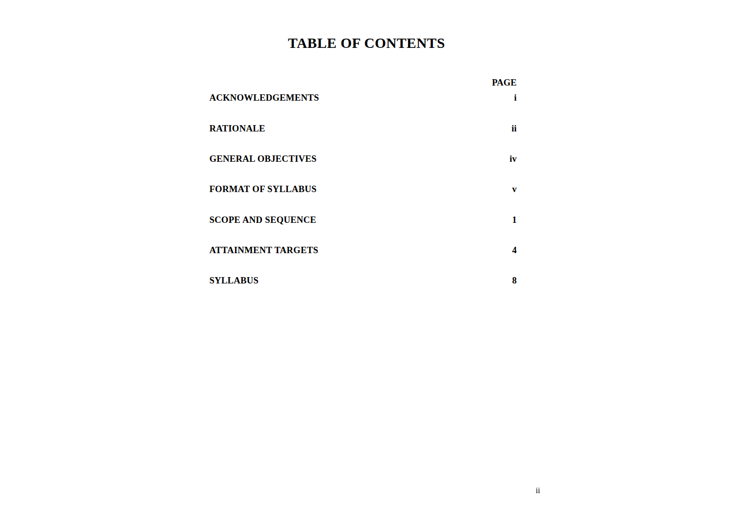TABLE OF CONTENTS
| | PAGE |
| ACKNOWLEDGEMENTS | i |
| RATIONALE | ii |
| GENERAL OBJECTIVES | iv |
| FORMAT OF SYLLABUS | v |
| SCOPE AND SEQUENCE | 1 |
| ATTAINMENT TARGETS | 4 |
| SYLLABUS | 8 |
ii